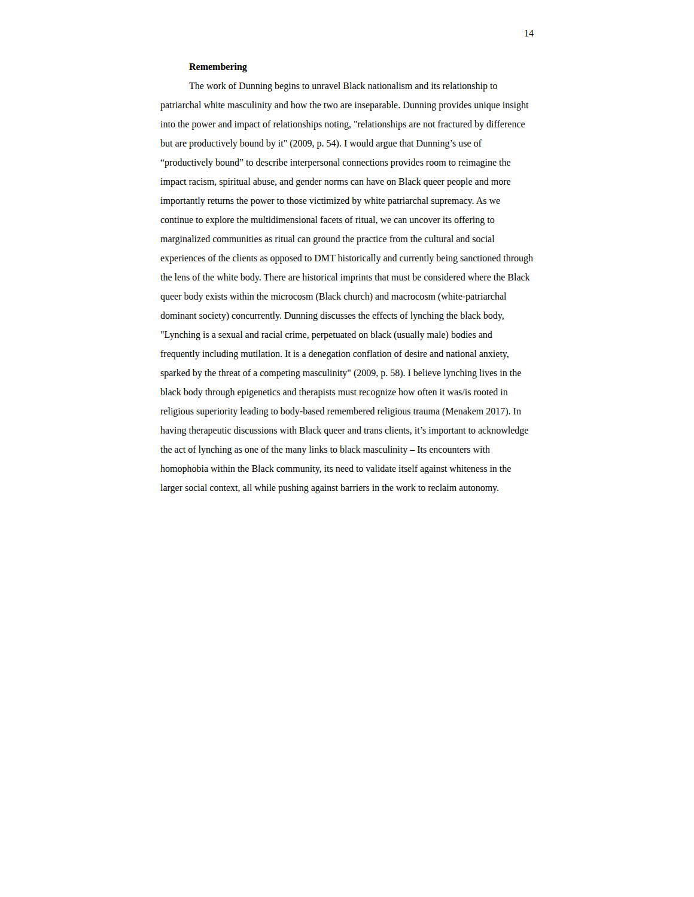14
Remembering
The work of Dunning begins to unravel Black nationalism and its relationship to patriarchal white masculinity and how the two are inseparable. Dunning provides unique insight into the power and impact of relationships noting, "relationships are not fractured by difference but are productively bound by it" (2009, p. 54). I would argue that Dunning’s use of “productively bound” to describe interpersonal connections provides room to reimagine the impact racism, spiritual abuse, and gender norms can have on Black queer people and more importantly returns the power to those victimized by white patriarchal supremacy. As we continue to explore the multidimensional facets of ritual, we can uncover its offering to marginalized communities as ritual can ground the practice from the cultural and social experiences of the clients as opposed to DMT historically and currently being sanctioned through the lens of the white body. There are historical imprints that must be considered where the Black queer body exists within the microcosm (Black church) and macrocosm (white-patriarchal dominant society) concurrently. Dunning discusses the effects of lynching the black body, "Lynching is a sexual and racial crime, perpetuated on black (usually male) bodies and frequently including mutilation. It is a denegation conflation of desire and national anxiety, sparked by the threat of a competing masculinity" (2009, p. 58). I believe lynching lives in the black body through epigenetics and therapists must recognize how often it was/is rooted in religious superiority leading to body-based remembered religious trauma (Menakem 2017). In having therapeutic discussions with Black queer and trans clients, it’s important to acknowledge the act of lynching as one of the many links to black masculinity – Its encounters with homophobia within the Black community, its need to validate itself against whiteness in the larger social context, all while pushing against barriers in the work to reclaim autonomy.